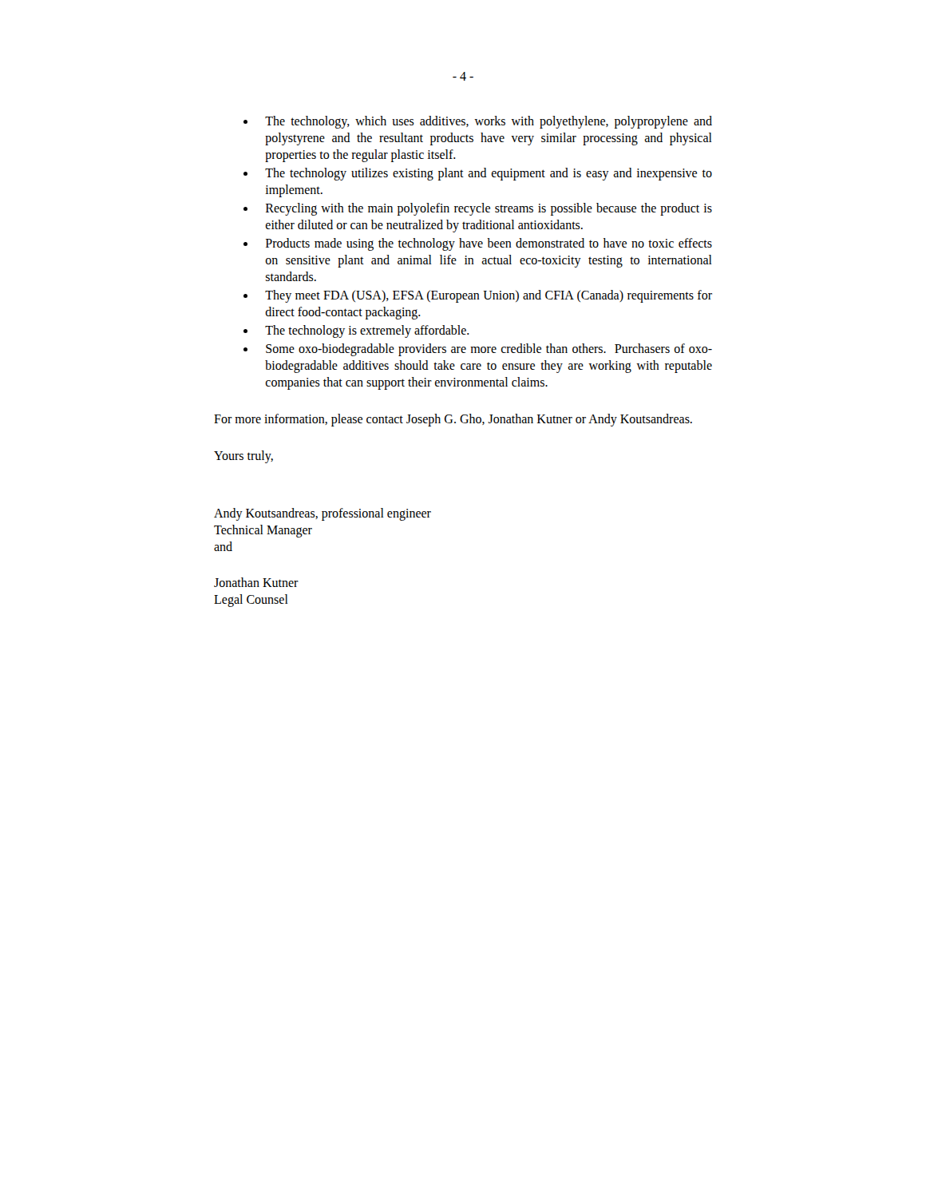- 4 -
The technology, which uses additives, works with polyethylene, polypropylene and polystyrene and the resultant products have very similar processing and physical properties to the regular plastic itself.
The technology utilizes existing plant and equipment and is easy and inexpensive to implement.
Recycling with the main polyolefin recycle streams is possible because the product is either diluted or can be neutralized by traditional antioxidants.
Products made using the technology have been demonstrated to have no toxic effects on sensitive plant and animal life in actual eco-toxicity testing to international standards.
They meet FDA (USA), EFSA (European Union) and CFIA (Canada) requirements for direct food-contact packaging.
The technology is extremely affordable.
Some oxo-biodegradable providers are more credible than others. Purchasers of oxo-biodegradable additives should take care to ensure they are working with reputable companies that can support their environmental claims.
For more information, please contact Joseph G. Gho, Jonathan Kutner or Andy Koutsandreas.
Yours truly,
Andy Koutsandreas, professional engineer
Technical Manager
and
Jonathan Kutner
Legal Counsel